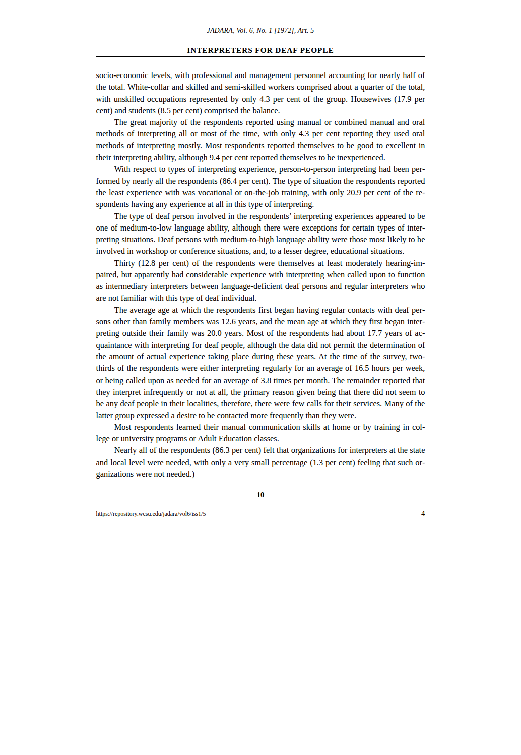JADARA, Vol. 6, No. 1 [1972], Art. 5
INTERPRETERS FOR DEAF PEOPLE
socio-economic levels, with professional and management personnel accounting for nearly half of the total. White-collar and skilled and semi-skilled workers comprised about a quarter of the total, with unskilled occupations represented by only 4.3 per cent of the group. Housewives (17.9 per cent) and students (8.5 per cent) comprised the balance.
The great majority of the respondents reported using manual or combined manual and oral methods of interpreting all or most of the time, with only 4.3 per cent reporting they used oral methods of interpreting mostly. Most respondents reported themselves to be good to excellent in their interpreting ability, although 9.4 per cent reported themselves to be inexperienced.
With respect to types of interpreting experience, person-to-person interpreting had been performed by nearly all the respondents (86.4 per cent). The type of situation the respondents reported the least experience with was vocational or on-the-job training, with only 20.9 per cent of the respondents having any experience at all in this type of interpreting.
The type of deaf person involved in the respondents’ interpreting experiences appeared to be one of medium-to-low language ability, although there were exceptions for certain types of interpreting situations. Deaf persons with medium-to-high language ability were those most likely to be involved in workshop or conference situations, and, to a lesser degree, educational situations.
Thirty (12.8 per cent) of the respondents were themselves at least moderately hearing-impaired, but apparently had considerable experience with interpreting when called upon to function as intermediary interpreters between language-deficient deaf persons and regular interpreters who are not familiar with this type of deaf individual.
The average age at which the respondents first began having regular contacts with deaf persons other than family members was 12.6 years, and the mean age at which they first began interpreting outside their family was 20.0 years. Most of the respondents had about 17.7 years of acquaintance with interpreting for deaf people, although the data did not permit the determination of the amount of actual experience taking place during these years. At the time of the survey, two-thirds of the respondents were either interpreting regularly for an average of 16.5 hours per week, or being called upon as needed for an average of 3.8 times per month. The remainder reported that they interpret infrequently or not at all, the primary reason given being that there did not seem to be any deaf people in their localities, therefore, there were few calls for their services. Many of the latter group expressed a desire to be contacted more frequently than they were.
Most respondents learned their manual communication skills at home or by training in college or university programs or Adult Education classes.
Nearly all of the respondents (86.3 per cent) felt that organizations for interpreters at the state and local level were needed, with only a very small percentage (1.3 per cent) feeling that such organizations were not needed.)
10
https://repository.wcsu.edu/jadara/vol6/iss1/5 4